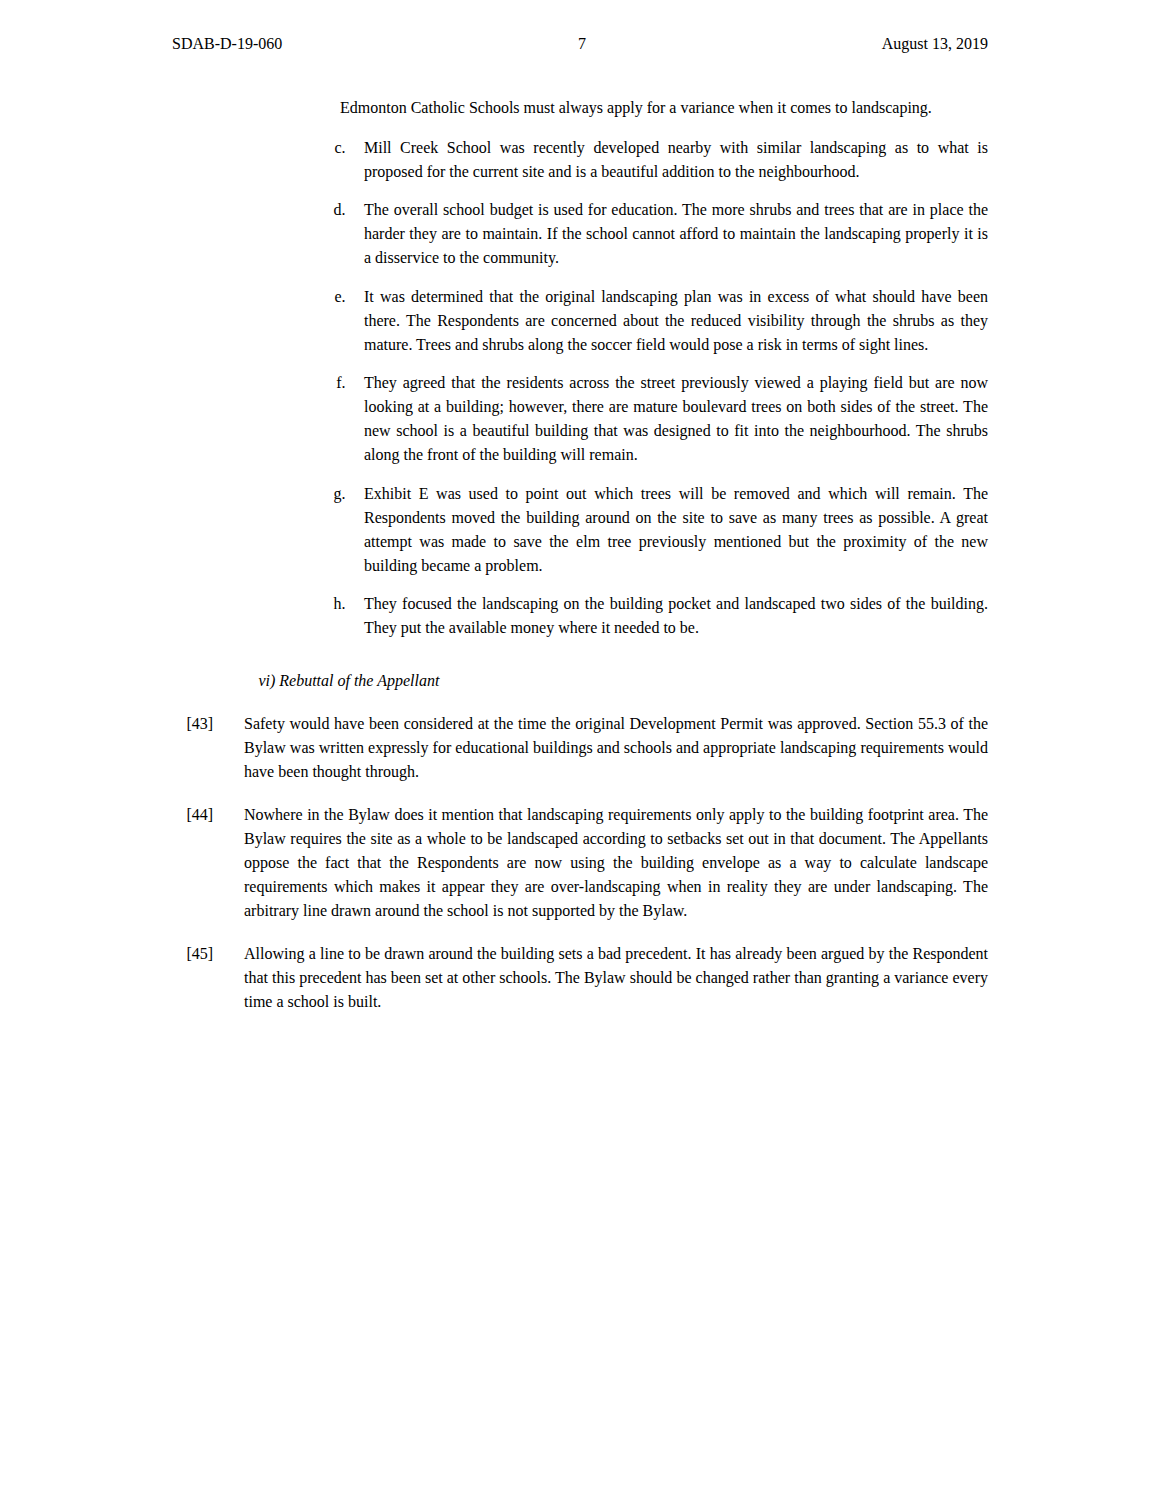SDAB-D-19-060 7 August 13, 2019
Edmonton Catholic Schools must always apply for a variance when it comes to landscaping.
Mill Creek School was recently developed nearby with similar landscaping as to what is proposed for the current site and is a beautiful addition to the neighbourhood.
The overall school budget is used for education. The more shrubs and trees that are in place the harder they are to maintain. If the school cannot afford to maintain the landscaping properly it is a disservice to the community.
It was determined that the original landscaping plan was in excess of what should have been there. The Respondents are concerned about the reduced visibility through the shrubs as they mature. Trees and shrubs along the soccer field would pose a risk in terms of sight lines.
They agreed that the residents across the street previously viewed a playing field but are now looking at a building; however, there are mature boulevard trees on both sides of the street. The new school is a beautiful building that was designed to fit into the neighbourhood. The shrubs along the front of the building will remain.
Exhibit E was used to point out which trees will be removed and which will remain. The Respondents moved the building around on the site to save as many trees as possible. A great attempt was made to save the elm tree previously mentioned but the proximity of the new building became a problem.
They focused the landscaping on the building pocket and landscaped two sides of the building. They put the available money where it needed to be.
vi) Rebuttal of the Appellant
[43] Safety would have been considered at the time the original Development Permit was approved. Section 55.3 of the Bylaw was written expressly for educational buildings and schools and appropriate landscaping requirements would have been thought through.
[44] Nowhere in the Bylaw does it mention that landscaping requirements only apply to the building footprint area. The Bylaw requires the site as a whole to be landscaped according to setbacks set out in that document. The Appellants oppose the fact that the Respondents are now using the building envelope as a way to calculate landscape requirements which makes it appear they are over-landscaping when in reality they are under landscaping. The arbitrary line drawn around the school is not supported by the Bylaw.
[45] Allowing a line to be drawn around the building sets a bad precedent. It has already been argued by the Respondent that this precedent has been set at other schools. The Bylaw should be changed rather than granting a variance every time a school is built.